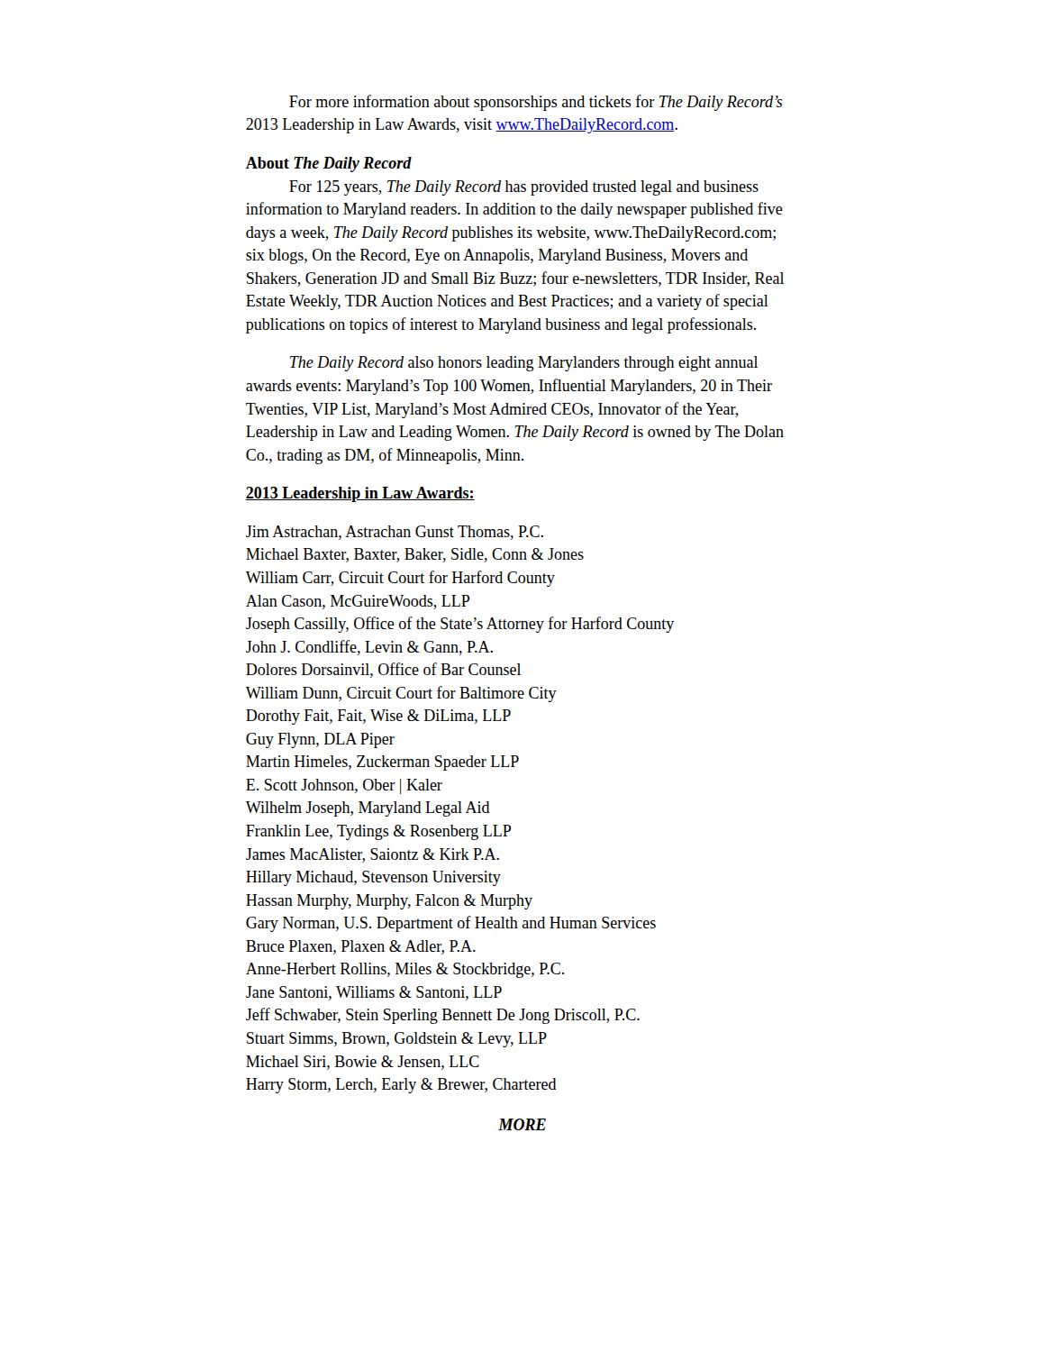For more information about sponsorships and tickets for The Daily Record’s 2013 Leadership in Law Awards, visit www.TheDailyRecord.com.
About The Daily Record
For 125 years, The Daily Record has provided trusted legal and business information to Maryland readers. In addition to the daily newspaper published five days a week, The Daily Record publishes its website, www.TheDailyRecord.com; six blogs, On the Record, Eye on Annapolis, Maryland Business, Movers and Shakers, Generation JD and Small Biz Buzz; four e-newsletters, TDR Insider, Real Estate Weekly, TDR Auction Notices and Best Practices; and a variety of special publications on topics of interest to Maryland business and legal professionals.
The Daily Record also honors leading Marylanders through eight annual awards events: Maryland’s Top 100 Women, Influential Marylanders, 20 in Their Twenties, VIP List, Maryland’s Most Admired CEOs, Innovator of the Year, Leadership in Law and Leading Women. The Daily Record is owned by The Dolan Co., trading as DM, of Minneapolis, Minn.
2013 Leadership in Law Awards:
Jim Astrachan, Astrachan Gunst Thomas, P.C.
Michael Baxter, Baxter, Baker, Sidle, Conn & Jones
William Carr, Circuit Court for Harford County
Alan Cason, McGuireWoods, LLP
Joseph Cassilly, Office of the State’s Attorney for Harford County
John J. Condliffe, Levin & Gann, P.A.
Dolores Dorsainvil, Office of Bar Counsel
William Dunn, Circuit Court for Baltimore City
Dorothy Fait, Fait, Wise & DiLima, LLP
Guy Flynn, DLA Piper
Martin Himeles, Zuckerman Spaeder LLP
E. Scott Johnson, Ober | Kaler
Wilhelm Joseph, Maryland Legal Aid
Franklin Lee, Tydings & Rosenberg LLP
James MacAlister, Saiontz & Kirk P.A.
Hillary Michaud, Stevenson University
Hassan Murphy, Murphy, Falcon & Murphy
Gary Norman, U.S. Department of Health and Human Services
Bruce Plaxen, Plaxen & Adler, P.A.
Anne-Herbert Rollins, Miles & Stockbridge, P.C.
Jane Santoni, Williams & Santoni, LLP
Jeff Schwaber, Stein Sperling Bennett De Jong Driscoll, P.C.
Stuart Simms, Brown, Goldstein & Levy, LLP
Michael Siri, Bowie & Jensen, LLC
Harry Storm, Lerch, Early & Brewer, Chartered
MORE